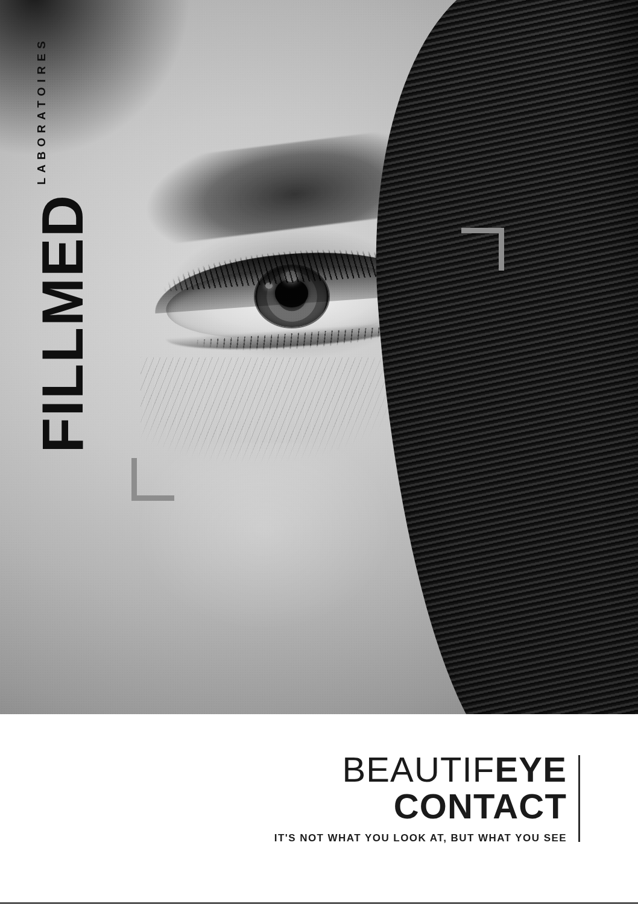FILLMED
LABORATOIRES
BEAUTIFEYE
CONTACT
IT'S NOT WHAT YOU LOOK AT, BUT WHAT YOU SEE